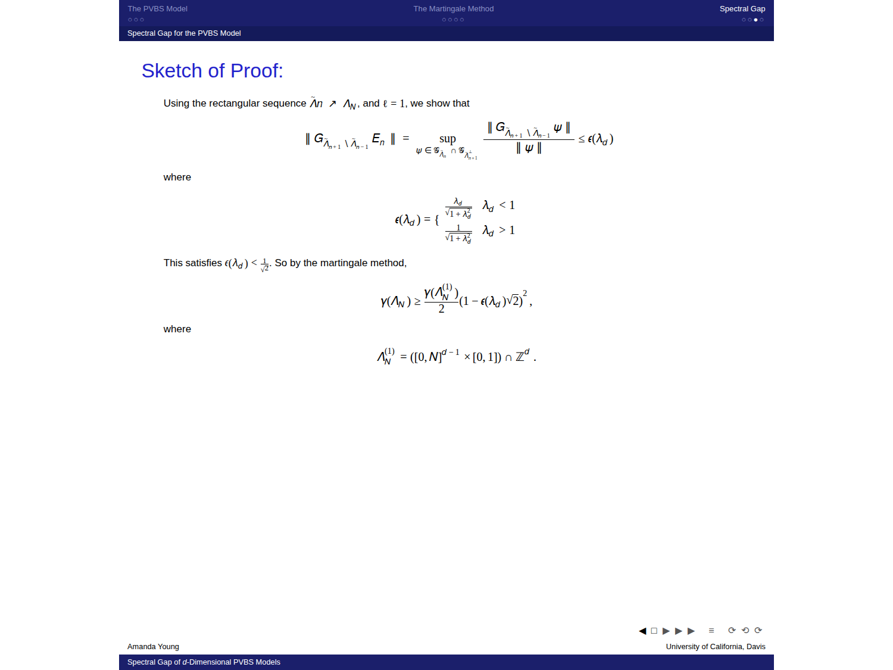The PVBS Model ○○○
The Martingale Method ○○○○
Spectral Gap ○○●○
Spectral Gap for the PVBS Model
Sketch of Proof:
Using the rectangular sequence Λ~ n ↗ ΛN , and ℓ=1 , we show that
∥ G Λ~n+1 ∖ Λ~n−1 En ∥ = sup ψ∈ 𝒢Λ~n ∩ 𝒢Λ~n+1⊥ ∥ G Λ~n+1 ∖ Λ~n−1 ψ ∥ ∥ψ∥ ≤ ϵ(λd)
where
ϵ(λd) = { λd 1+λd2 λd<1 1 1+λd2 λd>1
This satisfies ϵ(λd) < 12 . So by the martingale method,
γ(ΛN) ≥ γ( ΛN(1) ) 2 ( 1− ϵ(λd) 2 ) 2 ,
where
ΛN(1) = ( [0,N] d−1 × [0,1] ) ∩ ℤd .
◀ □ ▶ ▶ ▶ ≡ ⟳ ⟲ ⟳
Amanda Young University of California, Davis
Spectral Gap of d-Dimensional PVBS Models